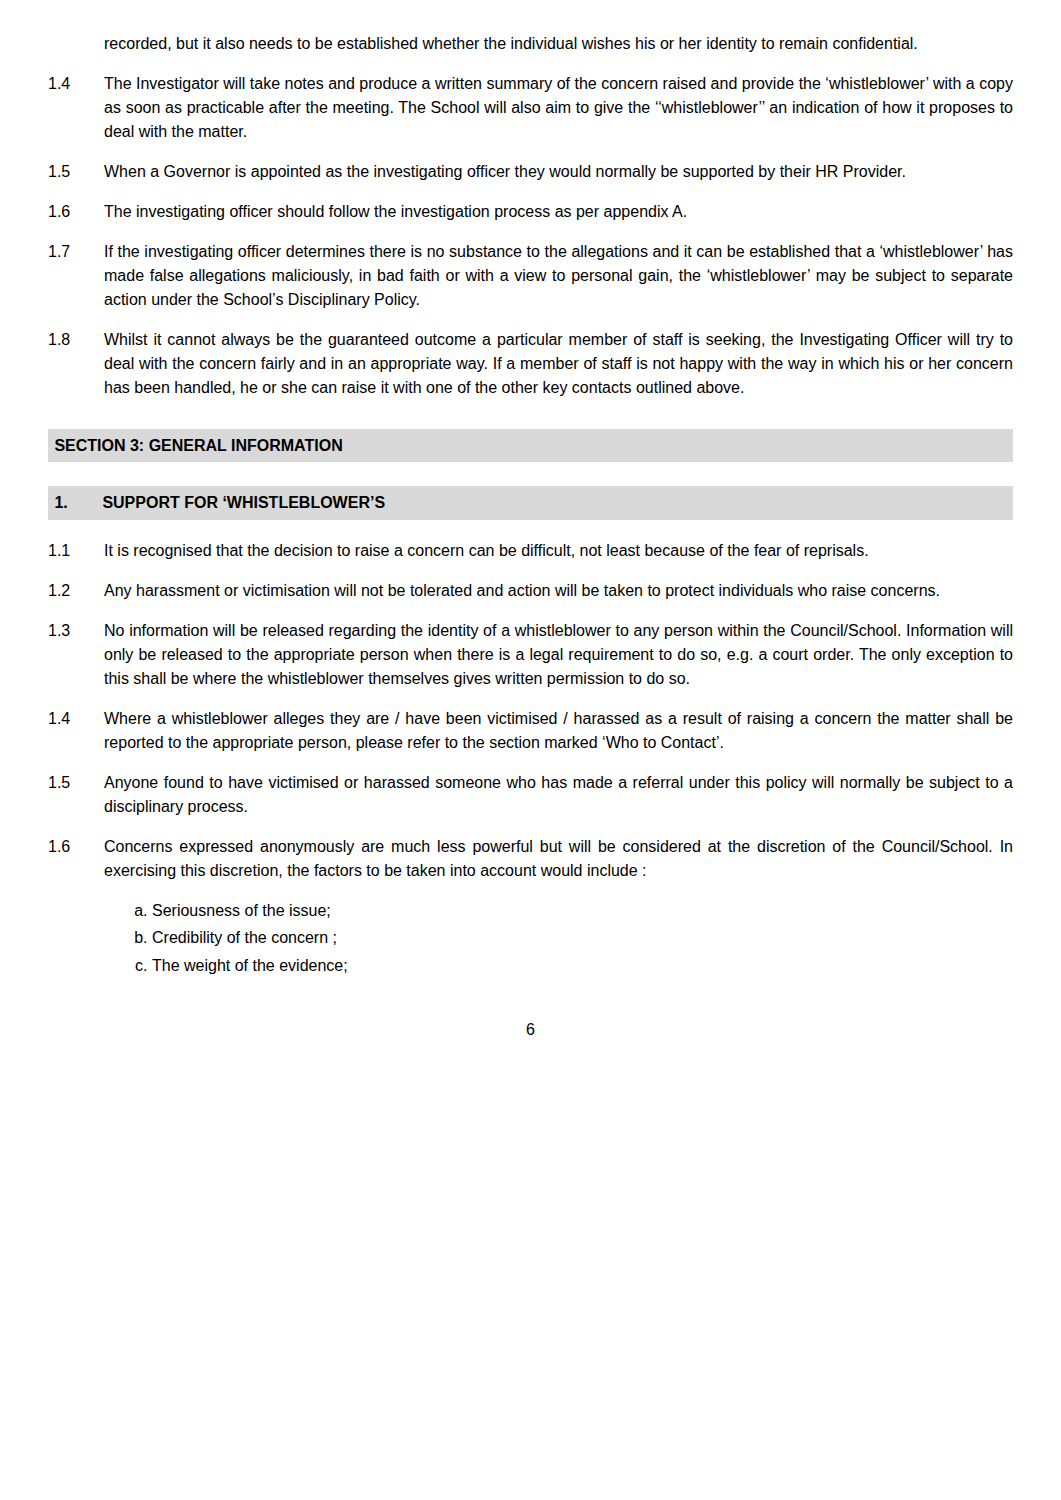recorded, but it also needs to be established whether the individual wishes his or her identity to remain confidential.
1.4
The Investigator will take notes and produce a written summary of the concern raised and provide the ‘whistleblower’ with a copy as soon as practicable after the meeting. The School will also aim to give the ‘‘whistleblower’’ an indication of how it proposes to deal with the matter.
1.5
When a Governor is appointed as the investigating officer they would normally be supported by their HR Provider.
1.6
The investigating officer should follow the investigation process as per appendix A.
1.7
If the investigating officer determines there is no substance to the allegations and it can be established that a ‘whistleblower’ has made false allegations maliciously, in bad faith or with a view to personal gain, the ‘whistleblower’ may be subject to separate action under the School’s Disciplinary Policy.
1.8
Whilst it cannot always be the guaranteed outcome a particular member of staff is seeking, the Investigating Officer will try to deal with the concern fairly and in an appropriate way. If a member of staff is not happy with the way in which his or her concern has been handled, he or she can raise it with one of the other key contacts outlined above.
SECTION 3: GENERAL INFORMATION
1. SUPPORT FOR ‘WHISTLEBLOWER’S
1.1
It is recognised that the decision to raise a concern can be difficult, not least because of the fear of reprisals.
1.2
Any harassment or victimisation will not be tolerated and action will be taken to protect individuals who raise concerns.
1.3
No information will be released regarding the identity of a whistleblower to any person within the Council/School. Information will only be released to the appropriate person when there is a legal requirement to do so, e.g. a court order. The only exception to this shall be where the whistleblower themselves gives written permission to do so.
1.4
Where a whistleblower alleges they are / have been victimised / harassed as a result of raising a concern the matter shall be reported to the appropriate person, please refer to the section marked ‘Who to Contact’.
1.5
Anyone found to have victimised or harassed someone who has made a referral under this policy will normally be subject to a disciplinary process.
1.6
Concerns expressed anonymously are much less powerful but will be considered at the discretion of the Council/School. In exercising this discretion, the factors to be taken into account would include :
Seriousness of the issue;
Credibility of the concern ;
The weight of the evidence;
6